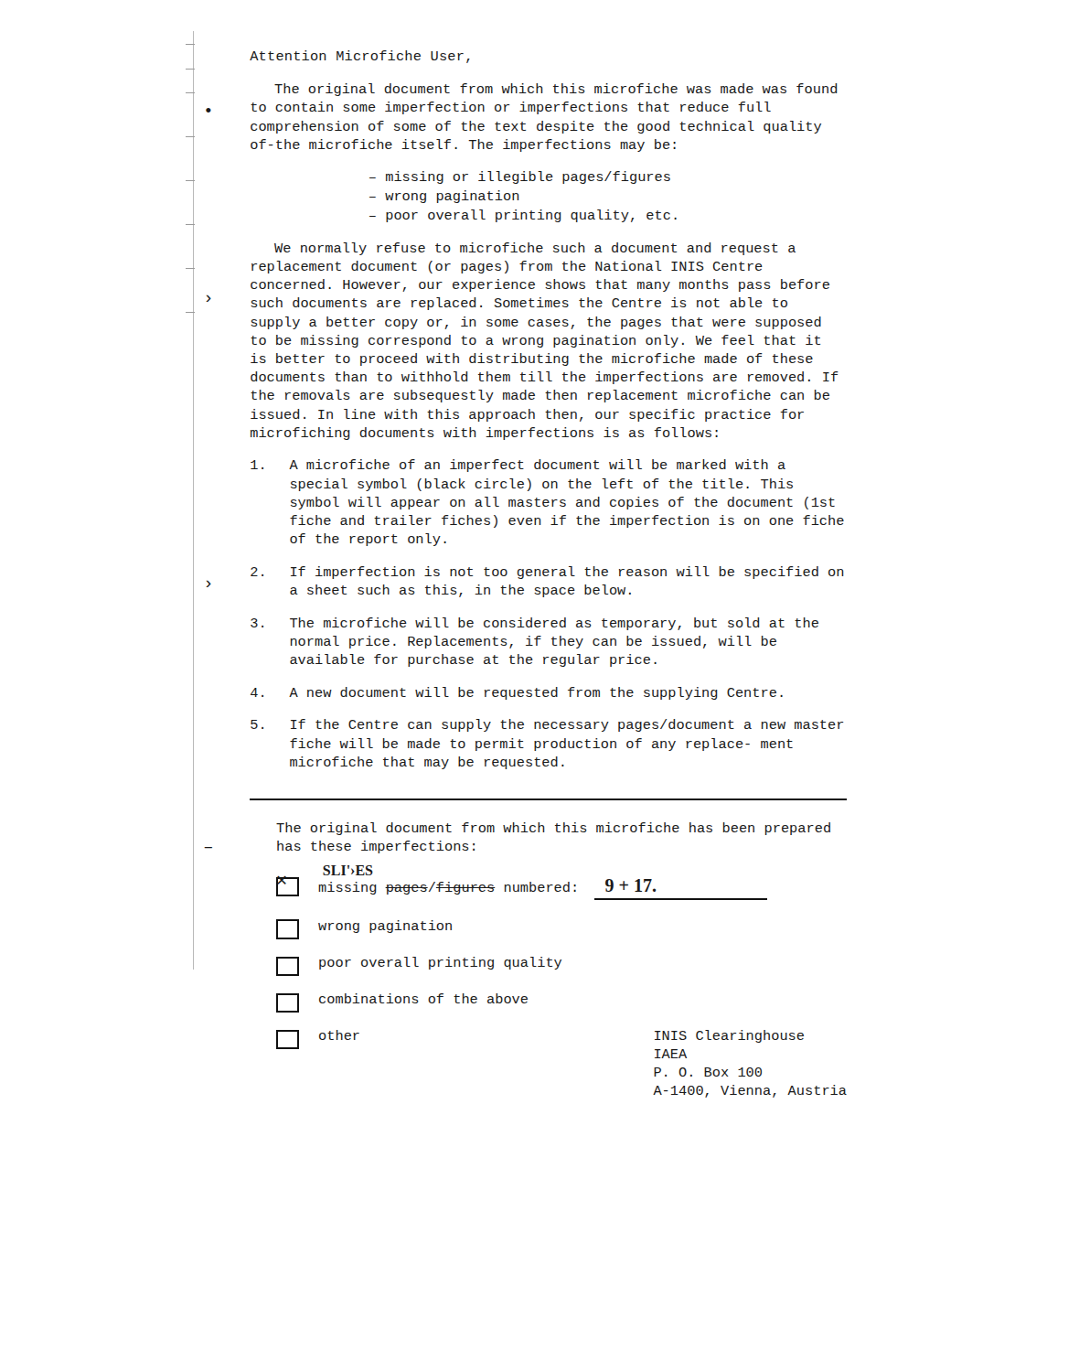• › › –
Attention Microfiche User,
The original document from which this microfiche was made was found to contain some imperfection or imperfections that reduce full comprehension of some of the text despite the good technical quality of‑the microfiche itself. The imperfections may be:
missing or illegible pages/figures
wrong pagination
poor overall printing quality, etc.
We normally refuse to microfiche such a document and request a replacement document (or pages) from the National INIS Centre concerned. However, our experience shows that many months pass before such documents are replaced. Sometimes the Centre is not able to supply a better copy or, in some cases, the pages that were supposed to be missing correspond to a wrong pagination only. We feel that it is better to proceed with distributing the microfiche made of these documents than to withhold them till the imperfections are removed. If the removals are subsequestly made then replacement microfiche can be issued. In line with this approach then, our specific practice for microfiching documents with imperfections is as follows:
A microfiche of an imperfect document will be marked with a special symbol (black circle) on the left of the title. This symbol will appear on all masters and copies of the document (1st fiche and trailer fiches) even if the imperfection is on one fiche of the report only.
If imperfection is not too general the reason will be specified on a sheet such as this, in the space below.
The microfiche will be considered as temporary, but sold at the normal price. Replacements, if they can be issued, will be available for purchase at the regular price.
A new document will be requested from the supplying Centre.
If the Centre can supply the necessary pages/document a new master fiche will be made to permit production of any replace‑ ment microfiche that may be requested.
The original document from which this microfiche has been prepared has these imperfections:
SLI'›ES missing pages/figures numbered: 9 + 17.
wrong pagination
poor overall printing quality
combinations of the above
other INIS Clearinghouse
IAEA
P. O. Box 100
A‑1400, Vienna, Austria